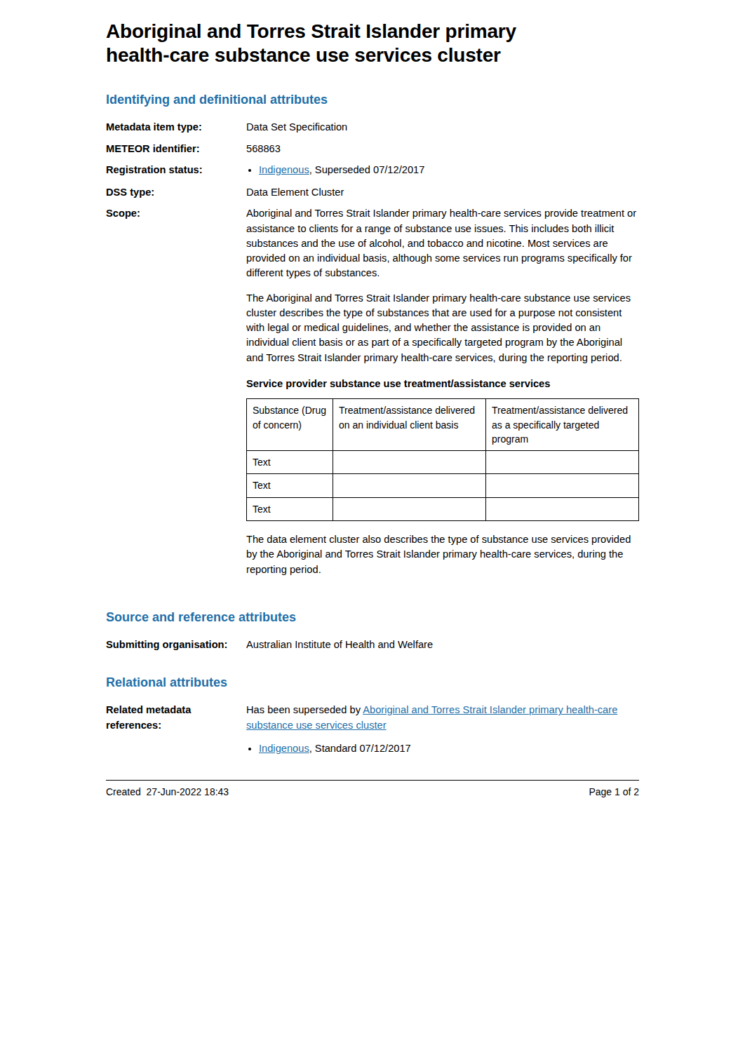Aboriginal and Torres Strait Islander primary
health-care substance use services cluster
Identifying and definitional attributes
Metadata item type:
Data Set Specification
METEOR identifier:
568863
Registration status:
Indigenous, Superseded 07/12/2017
DSS type:
Data Element Cluster
Scope:
Aboriginal and Torres Strait Islander primary health-care services provide treatment or assistance to clients for a range of substance use issues. This includes both illicit substances and the use of alcohol, and tobacco and nicotine. Most services are provided on an individual basis, although some services run programs specifically for different types of substances.
The Aboriginal and Torres Strait Islander primary health-care substance use services cluster describes the type of substances that are used for a purpose not consistent with legal or medical guidelines, and whether the assistance is provided on an individual client basis or as part of a specifically targeted program by the Aboriginal and Torres Strait Islander primary health-care services, during the reporting period.
Service provider substance use treatment/assistance services
| Substance (Drug of concern) | Treatment/assistance delivered on an individual client basis | Treatment/assistance delivered as a specifically targeted program |
| --- | --- | --- |
| Text | | |
| Text | | |
| Text | | |
The data element cluster also describes the type of substance use services provided by the Aboriginal and Torres Strait Islander primary health-care services, during the reporting period.
Source and reference attributes
Submitting organisation:
Australian Institute of Health and Welfare
Relational attributes
Related metadata references:
Has been superseded by Aboriginal and Torres Strait Islander primary health-care substance use services cluster
Indigenous, Standard 07/12/2017
Created 27-Jun-2022 18:43
Page 1 of 2